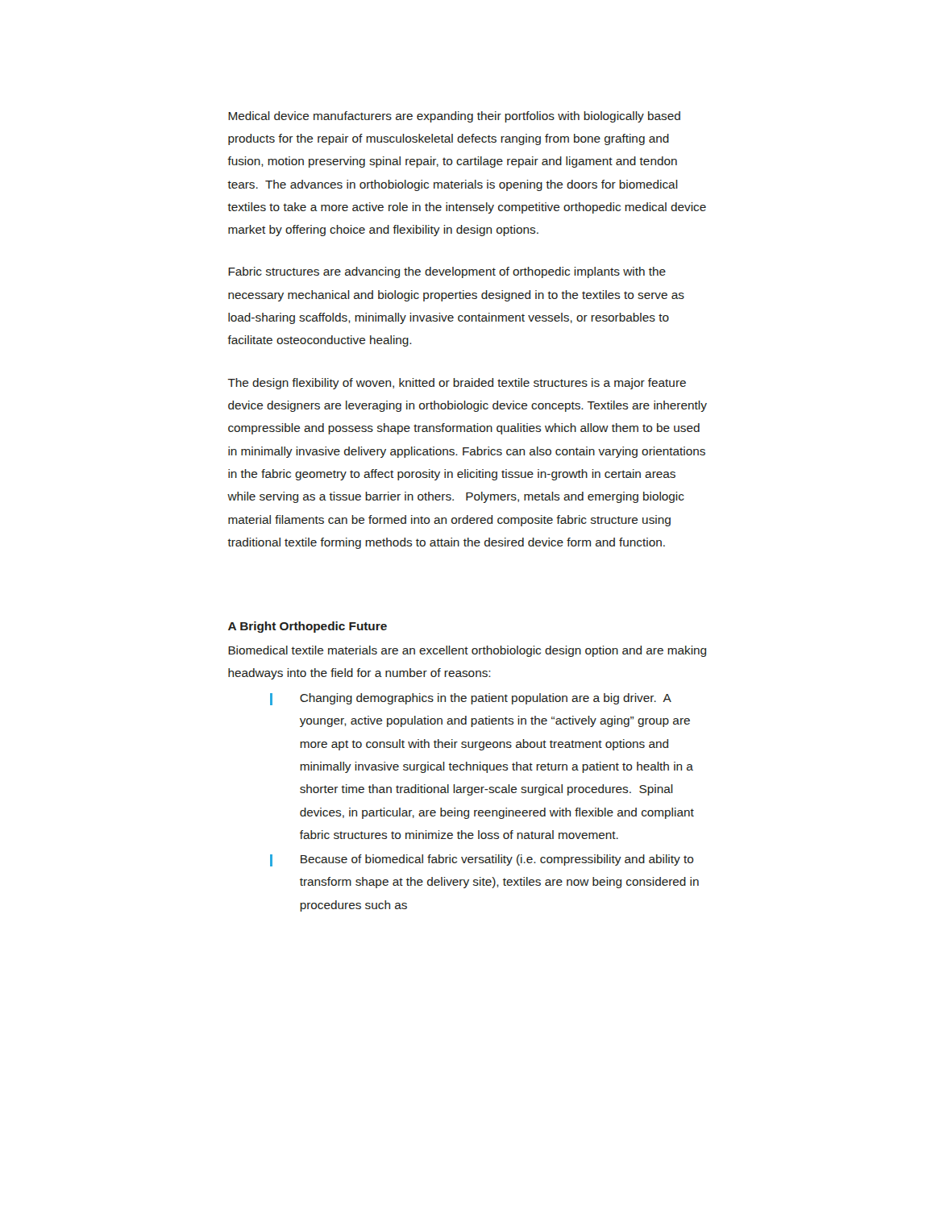Medical device manufacturers are expanding their portfolios with biologically based products for the repair of musculoskeletal defects ranging from bone grafting and fusion, motion preserving spinal repair, to cartilage repair and ligament and tendon tears. The advances in orthobiologic materials is opening the doors for biomedical textiles to take a more active role in the intensely competitive orthopedic medical device market by offering choice and flexibility in design options.
Fabric structures are advancing the development of orthopedic implants with the necessary mechanical and biologic properties designed in to the textiles to serve as load-sharing scaffolds, minimally invasive containment vessels, or resorbables to facilitate osteoconductive healing.
The design flexibility of woven, knitted or braided textile structures is a major feature device designers are leveraging in orthobiologic device concepts. Textiles are inherently compressible and possess shape transformation qualities which allow them to be used in minimally invasive delivery applications. Fabrics can also contain varying orientations in the fabric geometry to affect porosity in eliciting tissue in-growth in certain areas while serving as a tissue barrier in others. Polymers, metals and emerging biologic material filaments can be formed into an ordered composite fabric structure using traditional textile forming methods to attain the desired device form and function.
A Bright Orthopedic Future
Biomedical textile materials are an excellent orthobiologic design option and are making headways into the field for a number of reasons:
Changing demographics in the patient population are a big driver. A younger, active population and patients in the “actively aging” group are more apt to consult with their surgeons about treatment options and minimally invasive surgical techniques that return a patient to health in a shorter time than traditional larger-scale surgical procedures. Spinal devices, in particular, are being reengineered with flexible and compliant fabric structures to minimize the loss of natural movement.
Because of biomedical fabric versatility (i.e. compressibility and ability to transform shape at the delivery site), textiles are now being considered in procedures such as